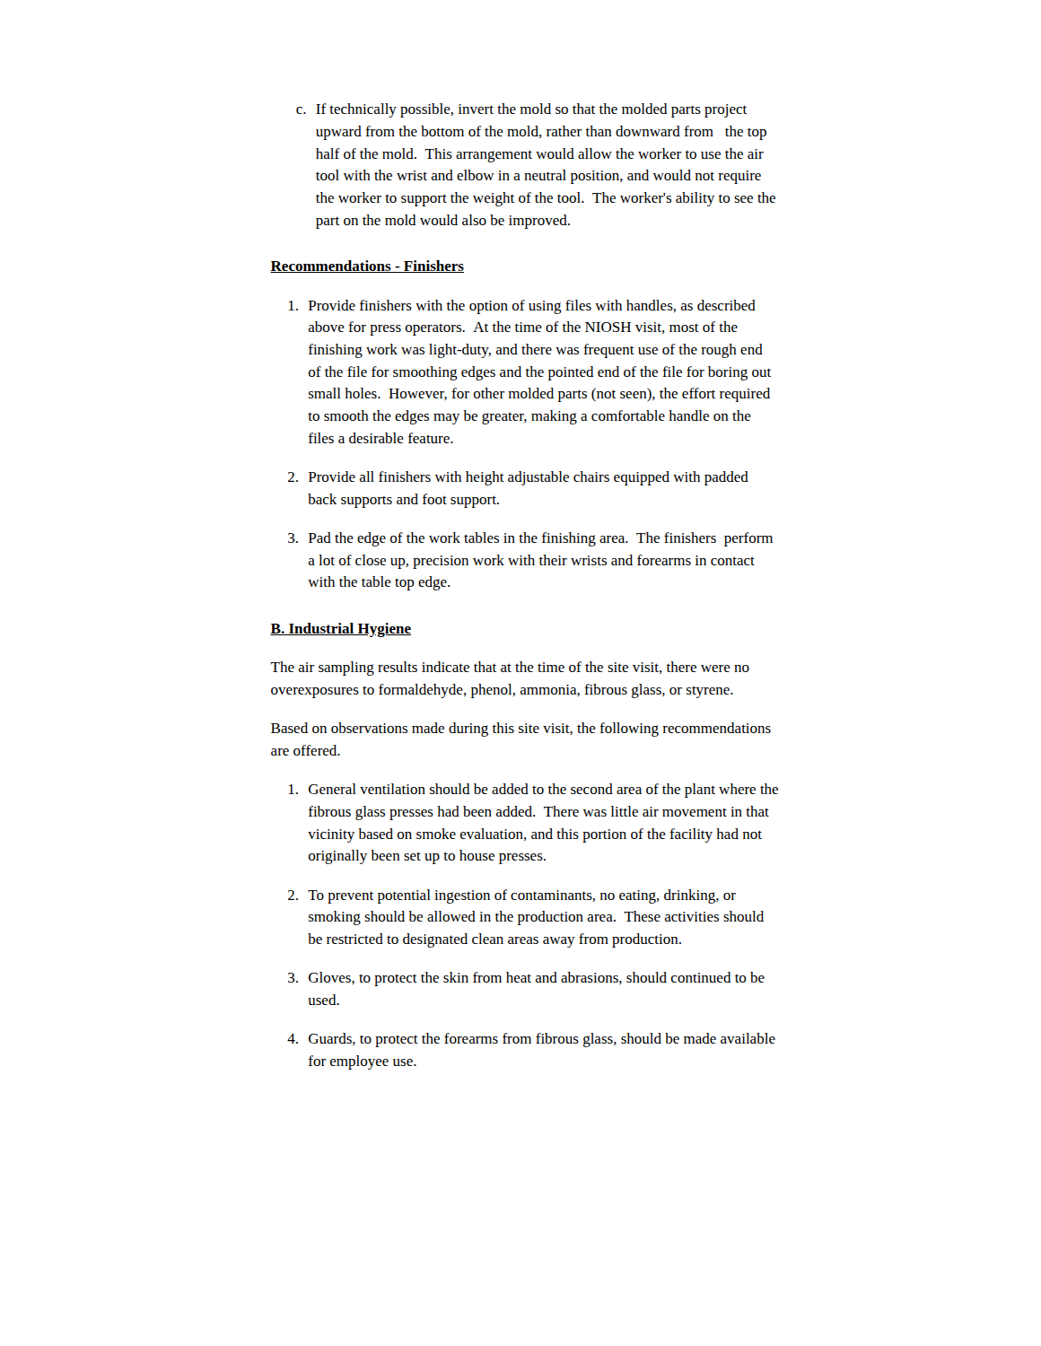If technically possible, invert the mold so that the molded parts project upward from the bottom of the mold, rather than downward from the top half of the mold. This arrangement would allow the worker to use the air tool with the wrist and elbow in a neutral position, and would not require the worker to support the weight of the tool. The worker's ability to see the part on the mold would also be improved.
Recommendations - Finishers
Provide finishers with the option of using files with handles, as described above for press operators. At the time of the NIOSH visit, most of the finishing work was light-duty, and there was frequent use of the rough end of the file for smoothing edges and the pointed end of the file for boring out small holes. However, for other molded parts (not seen), the effort required to smooth the edges may be greater, making a comfortable handle on the files a desirable feature.
Provide all finishers with height adjustable chairs equipped with padded back supports and foot support.
Pad the edge of the work tables in the finishing area. The finishers perform a lot of close up, precision work with their wrists and forearms in contact with the table top edge.
B. Industrial Hygiene
The air sampling results indicate that at the time of the site visit, there were no overexposures to formaldehyde, phenol, ammonia, fibrous glass, or styrene.
Based on observations made during this site visit, the following recommendations are offered.
General ventilation should be added to the second area of the plant where the fibrous glass presses had been added. There was little air movement in that vicinity based on smoke evaluation, and this portion of the facility had not originally been set up to house presses.
To prevent potential ingestion of contaminants, no eating, drinking, or smoking should be allowed in the production area. These activities should be restricted to designated clean areas away from production.
Gloves, to protect the skin from heat and abrasions, should continued to be used.
Guards, to protect the forearms from fibrous glass, should be made available for employee use.